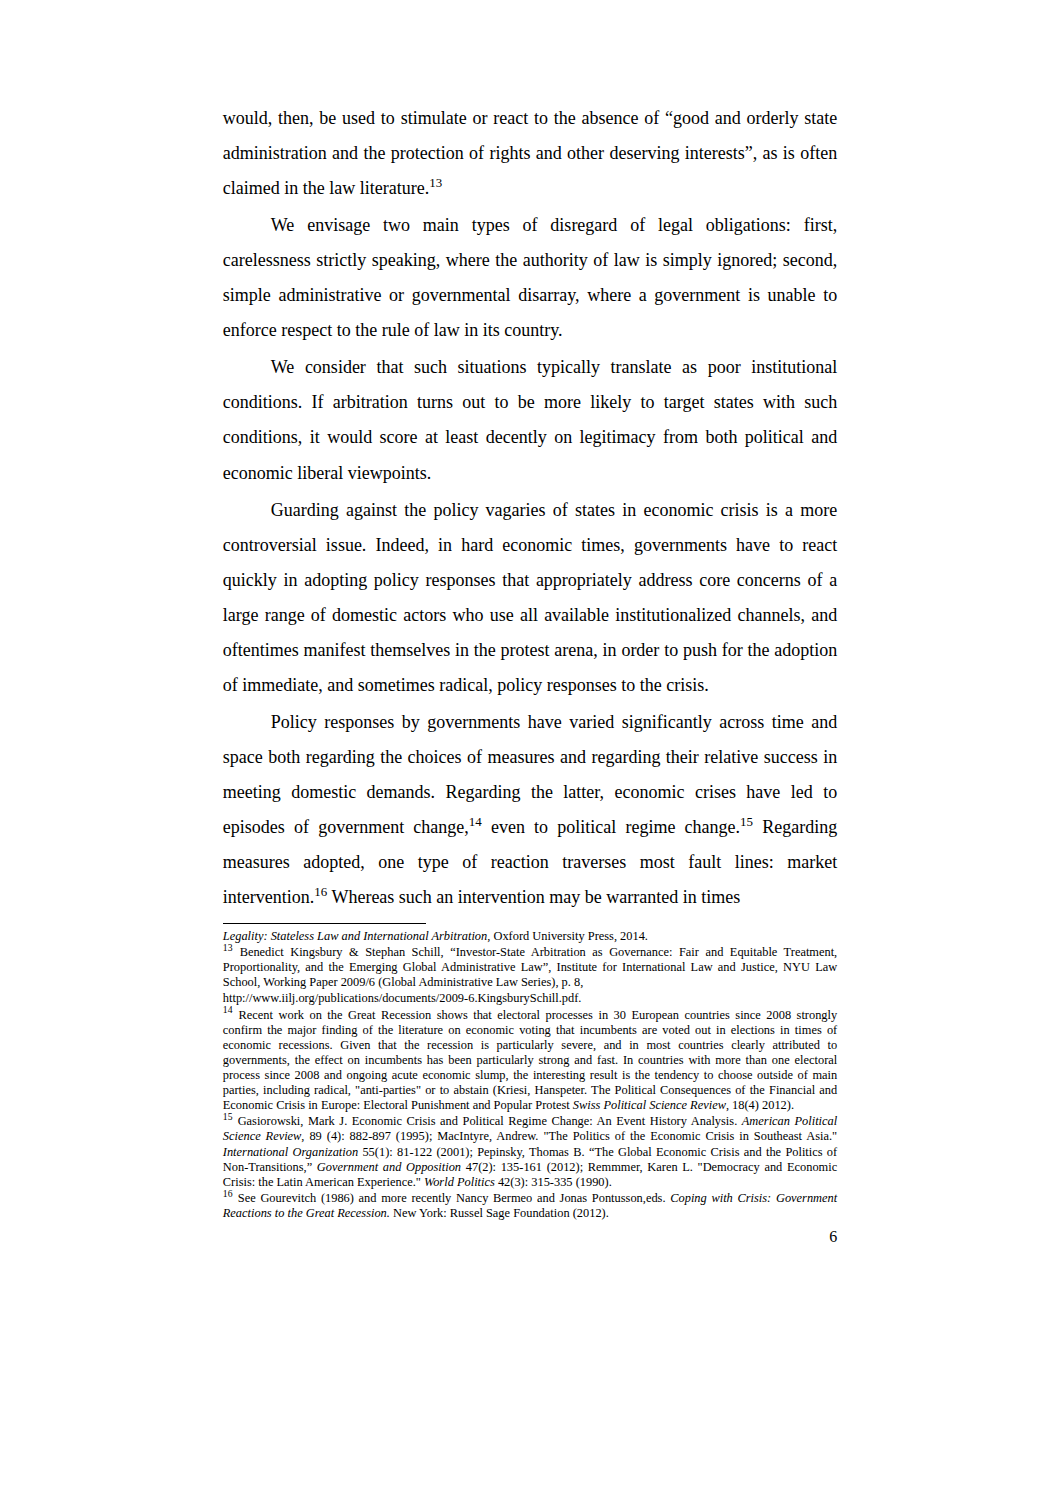would, then, be used to stimulate or react to the absence of “good and orderly state administration and the protection of rights and other deserving interests”, as is often claimed in the law literature.13
We envisage two main types of disregard of legal obligations: first, carelessness strictly speaking, where the authority of law is simply ignored; second, simple administrative or governmental disarray, where a government is unable to enforce respect to the rule of law in its country.
We consider that such situations typically translate as poor institutional conditions. If arbitration turns out to be more likely to target states with such conditions, it would score at least decently on legitimacy from both political and economic liberal viewpoints.
Guarding against the policy vagaries of states in economic crisis is a more controversial issue. Indeed, in hard economic times, governments have to react quickly in adopting policy responses that appropriately address core concerns of a large range of domestic actors who use all available institutionalized channels, and oftentimes manifest themselves in the protest arena, in order to push for the adoption of immediate, and sometimes radical, policy responses to the crisis.
Policy responses by governments have varied significantly across time and space both regarding the choices of measures and regarding their relative success in meeting domestic demands. Regarding the latter, economic crises have led to episodes of government change,14 even to political regime change.15 Regarding measures adopted, one type of reaction traverses most fault lines: market intervention.16 Whereas such an intervention may be warranted in times
Legality: Stateless Law and International Arbitration, Oxford University Press, 2014.
13 Benedict Kingsbury & Stephan Schill, “Investor-State Arbitration as Governance: Fair and Equitable Treatment, Proportionality, and the Emerging Global Administrative Law”, Institute for International Law and Justice, NYU Law School, Working Paper 2009/6 (Global Administrative Law Series), p. 8,
http://www.iilj.org/publications/documents/2009-6.KingsburySchill.pdf.
14 Recent work on the Great Recession shows that electoral processes in 30 European countries since 2008 strongly confirm the major finding of the literature on economic voting that incumbents are voted out in elections in times of economic recessions. Given that the recession is particularly severe, and in most countries clearly attributed to governments, the effect on incumbents has been particularly strong and fast. In countries with more than one electoral process since 2008 and ongoing acute economic slump, the interesting result is the tendency to choose outside of main parties, including radical, "anti-parties" or to abstain (Kriesi, Hanspeter. The Political Consequences of the Financial and Economic Crisis in Europe: Electoral Punishment and Popular Protest Swiss Political Science Review, 18(4) 2012).
15 Gasiorowski, Mark J. Economic Crisis and Political Regime Change: An Event History Analysis. American Political Science Review, 89 (4): 882-897 (1995); MacIntyre, Andrew. "The Politics of the Economic Crisis in Southeast Asia." International Organization 55(1): 81-122 (2001); Pepinsky, Thomas B. “The Global Economic Crisis and the Politics of Non-Transitions,” Government and Opposition 47(2): 135-161 (2012); Remmmer, Karen L. "Democracy and Economic Crisis: the Latin American Experience." World Politics 42(3): 315-335 (1990).
16 See Gourevitch (1986) and more recently Nancy Bermeo and Jonas Pontusson,eds. Coping with Crisis: Government Reactions to the Great Recession. New York: Russel Sage Foundation (2012).
6